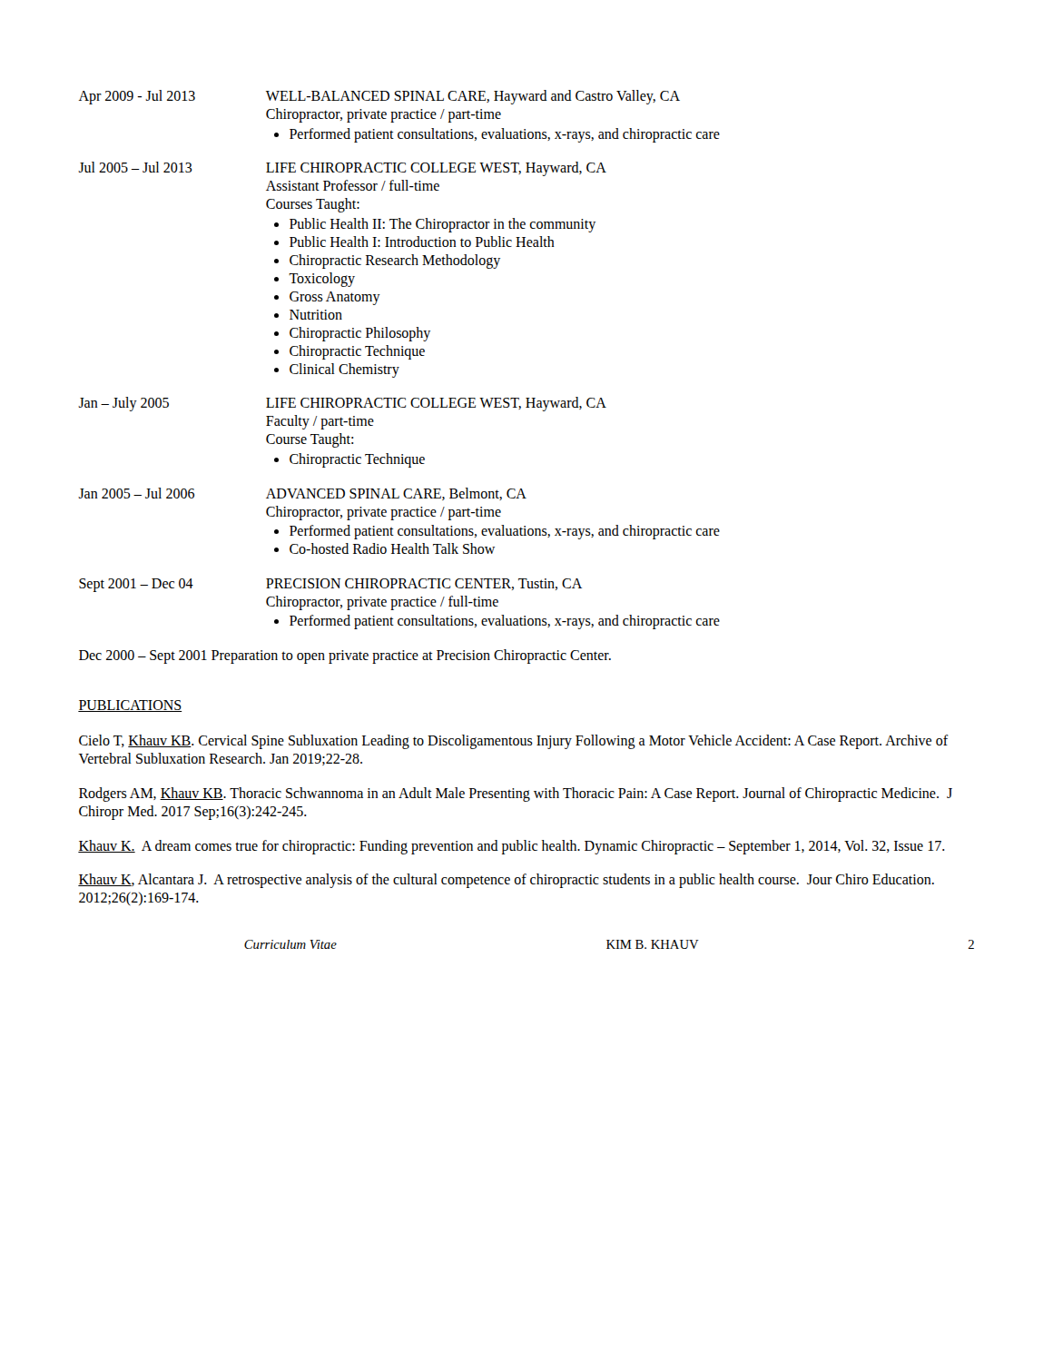Apr 2009 - Jul 2013
WELL-BALANCED SPINAL CARE, Hayward and Castro Valley, CA
Chiropractor, private practice / part-time
Performed patient consultations, evaluations, x-rays, and chiropractic care
Jul 2005 – Jul 2013
LIFE CHIROPRACTIC COLLEGE WEST, Hayward, CA
Assistant Professor / full-time
Courses Taught:
Public Health II: The Chiropractor in the community
Public Health I: Introduction to Public Health
Chiropractic Research Methodology
Toxicology
Gross Anatomy
Nutrition
Chiropractic Philosophy
Chiropractic Technique
Clinical Chemistry
Jan – July 2005
LIFE CHIROPRACTIC COLLEGE WEST, Hayward, CA
Faculty / part-time
Course Taught:
Chiropractic Technique
Jan 2005 – Jul 2006
ADVANCED SPINAL CARE, Belmont, CA
Chiropractor, private practice / part-time
Performed patient consultations, evaluations, x-rays, and chiropractic care
Co-hosted Radio Health Talk Show
Sept 2001 – Dec 04
PRECISION CHIROPRACTIC CENTER, Tustin, CA
Chiropractor, private practice / full-time
Performed patient consultations, evaluations, x-rays, and chiropractic care
Dec 2000 – Sept 2001 Preparation to open private practice at Precision Chiropractic Center.
PUBLICATIONS
Cielo T, Khauv KB. Cervical Spine Subluxation Leading to Discoligamentous Injury Following a Motor Vehicle Accident: A Case Report. Archive of Vertebral Subluxation Research. Jan 2019;22-28.
Rodgers AM, Khauv KB. Thoracic Schwannoma in an Adult Male Presenting with Thoracic Pain: A Case Report. Journal of Chiropractic Medicine. J Chiropr Med. 2017 Sep;16(3):242-245.
Khauv K. A dream comes true for chiropractic: Funding prevention and public health. Dynamic Chiropractic – September 1, 2014, Vol. 32, Issue 17.
Khauv K, Alcantara J. A retrospective analysis of the cultural competence of chiropractic students in a public health course. Jour Chiro Education. 2012;26(2):169-174.
Curriculum Vitae
KIM B. KHAUV
2